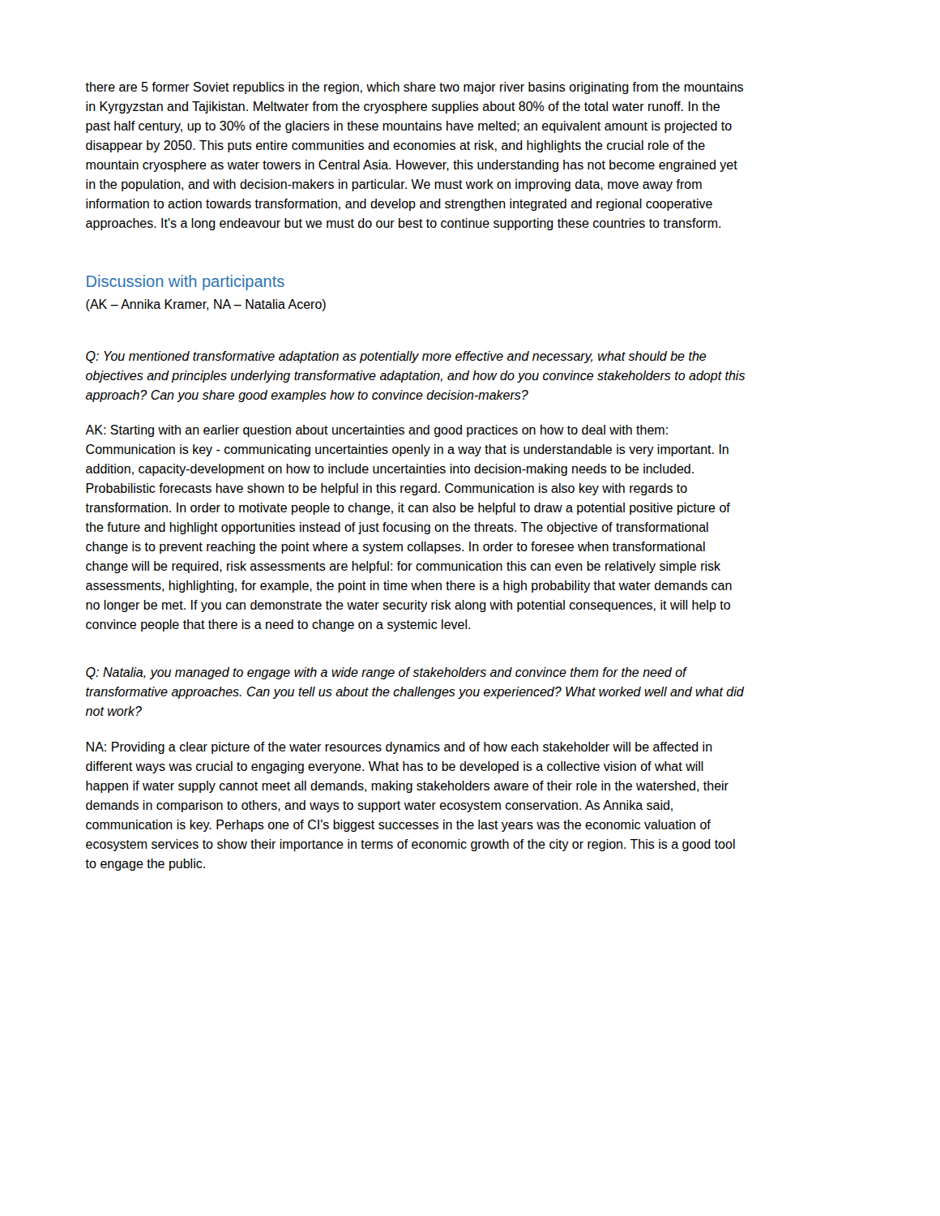there are 5 former Soviet republics in the region, which share two major river basins originating from the mountains in Kyrgyzstan and Tajikistan. Meltwater from the cryosphere supplies about 80% of the total water runoff. In the past half century, up to 30% of the glaciers in these mountains have melted; an equivalent amount is projected to disappear by 2050. This puts entire communities and economies at risk, and highlights the crucial role of the mountain cryosphere as water towers in Central Asia. However, this understanding has not become engrained yet in the population, and with decision-makers in particular. We must work on improving data, move away from information to action towards transformation, and develop and strengthen integrated and regional cooperative approaches. It's a long endeavour but we must do our best to continue supporting these countries to transform.
Discussion with participants
(AK – Annika Kramer, NA – Natalia Acero)
Q: You mentioned transformative adaptation as potentially more effective and necessary, what should be the objectives and principles underlying transformative adaptation, and how do you convince stakeholders to adopt this approach? Can you share good examples how to convince decision-makers?
AK: Starting with an earlier question about uncertainties and good practices on how to deal with them: Communication is key - communicating uncertainties openly in a way that is understandable is very important. In addition, capacity-development on how to include uncertainties into decision-making needs to be included. Probabilistic forecasts have shown to be helpful in this regard. Communication is also key with regards to transformation. In order to motivate people to change, it can also be helpful to draw a potential positive picture of the future and highlight opportunities instead of just focusing on the threats. The objective of transformational change is to prevent reaching the point where a system collapses. In order to foresee when transformational change will be required, risk assessments are helpful: for communication this can even be relatively simple risk assessments, highlighting, for example, the point in time when there is a high probability that water demands can no longer be met. If you can demonstrate the water security risk along with potential consequences, it will help to convince people that there is a need to change on a systemic level.
Q: Natalia, you managed to engage with a wide range of stakeholders and convince them for the need of transformative approaches. Can you tell us about the challenges you experienced? What worked well and what did not work?
NA: Providing a clear picture of the water resources dynamics and of how each stakeholder will be affected in different ways was crucial to engaging everyone. What has to be developed is a collective vision of what will happen if water supply cannot meet all demands, making stakeholders aware of their role in the watershed, their demands in comparison to others, and ways to support water ecosystem conservation. As Annika said, communication is key. Perhaps one of CI's biggest successes in the last years was the economic valuation of ecosystem services to show their importance in terms of economic growth of the city or region. This is a good tool to engage the public.